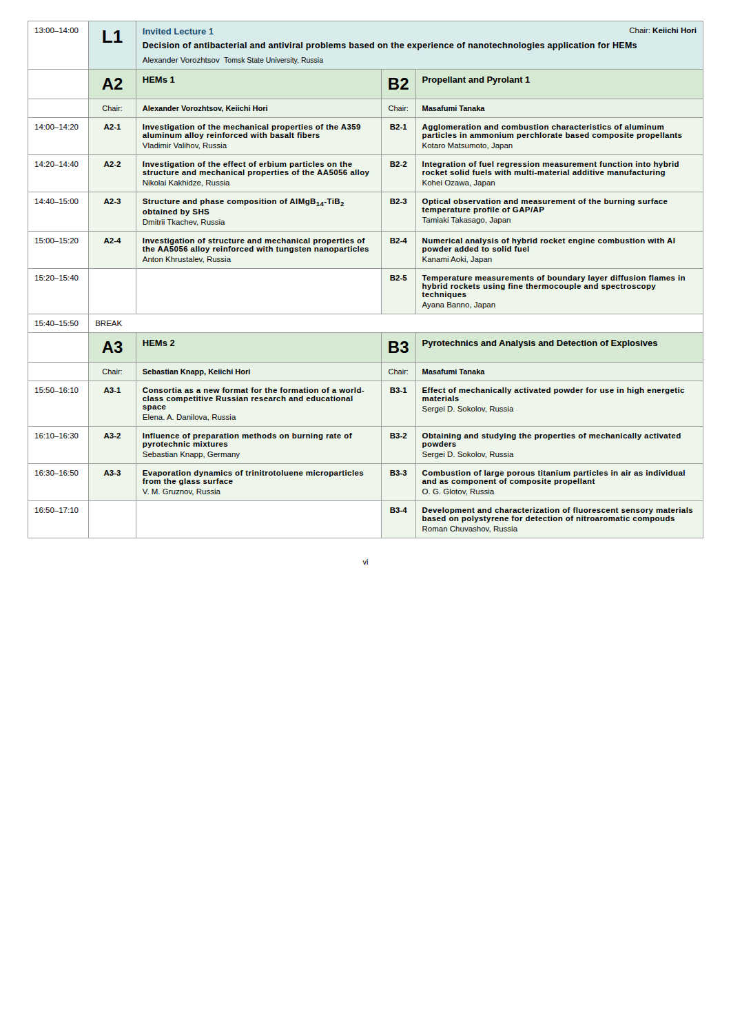| 13:00–14:00 | L1 | Invited Lecture 1 Chair: Keiichi Hori Decision of antibacterial and antiviral problems based on the experience of nanotechnologies application for HEMs Alexander Vorozhtsov Tomsk State University, Russia |
| | A2 | HEMs 1 | B2 | Propellant and Pyrolant 1 |
| | Chair: | Alexander Vorozhtsov, Keiichi Hori | Chair: | Masafumi Tanaka |
| 14:00–14:20 | A2-1 | Investigation of the mechanical properties of the A359 aluminum alloy reinforced with basalt fibers Vladimir Valihov, Russia | B2-1 | Agglomeration and combustion characteristics of aluminum particles in ammonium perchlorate based composite propellants Kotaro Matsumoto, Japan |
| 14:20–14:40 | A2-2 | Investigation of the effect of erbium particles on the structure and mechanical properties of the AA5056 alloy Nikolai Kakhidze, Russia | B2-2 | Integration of fuel regression measurement function into hybrid rocket solid fuels with multi-material additive manufacturing Kohei Ozawa, Japan |
| 14:40–15:00 | A2-3 | Structure and phase composition of AlMgB 14 -TiB 2 obtained by SHS Dmitrii Tkachev, Russia | B2-3 | Optical observation and measurement of the burning surface temperature profile of GAP/AP Tamiaki Takasago, Japan |
| 15:00–15:20 | A2-4 | Investigation of structure and mechanical properties of the AA5056 alloy reinforced with tungsten nanoparticles Anton Khrustalev, Russia | B2-4 | Numerical analysis of hybrid rocket engine combustion with Al powder added to solid fuel Kanami Aoki, Japan |
| 15:20–15:40 | | | B2-5 | Temperature measurements of boundary layer diffusion flames in hybrid rockets using fine thermocouple and spectroscopy techniques Ayana Banno, Japan |
| 15:40–15:50 | BREAK |
| | A3 | HEMs 2 | B3 | Pyrotechnics and Analysis and Detection of Explosives |
| | Chair: | Sebastian Knapp, Keiichi Hori | Chair: | Masafumi Tanaka |
| 15:50–16:10 | A3-1 | Consortia as a new format for the formation of a world-class competitive Russian research and educational space Elena. A. Danilova, Russia | B3-1 | Effect of mechanically activated powder for use in high energetic materials Sergei D. Sokolov, Russia |
| 16:10–16:30 | A3-2 | Influence of preparation methods on burning rate of pyrotechnic mixtures Sebastian Knapp, Germany | B3-2 | Obtaining and studying the properties of mechanically activated powders Sergei D. Sokolov, Russia |
| 16:30–16:50 | A3-3 | Evaporation dynamics of trinitrotoluene microparticles from the glass surface V. M. Gruznov, Russia | B3-3 | Combustion of large porous titanium particles in air as individual and as component of composite propellant O. G. Glotov, Russia |
| 16:50–17:10 | | | B3-4 | Development and characterization of fluorescent sensory materials based on polystyrene for detection of nitroaromatic compouds Roman Chuvashov, Russia |
vi